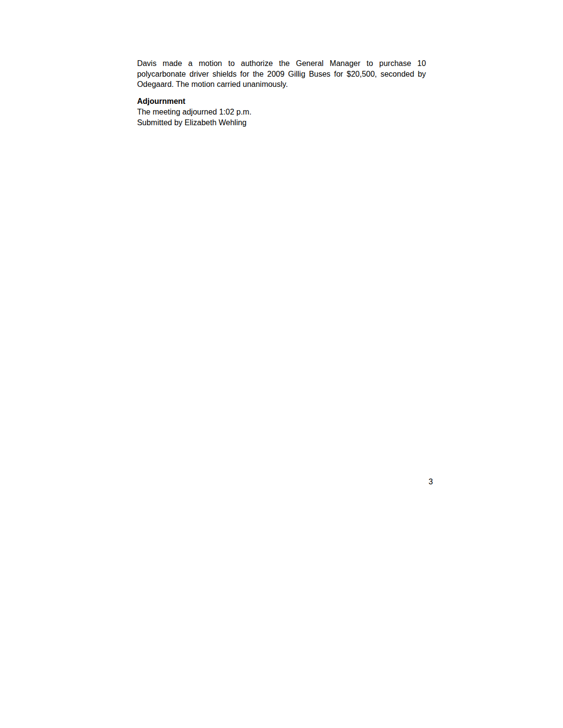Davis made a motion to authorize the General Manager to purchase 10 polycarbonate driver shields for the 2009 Gillig Buses for $20,500, seconded by Odegaard. The motion carried unanimously.
Adjournment
The meeting adjourned 1:02 p.m.
Submitted by Elizabeth Wehling
3